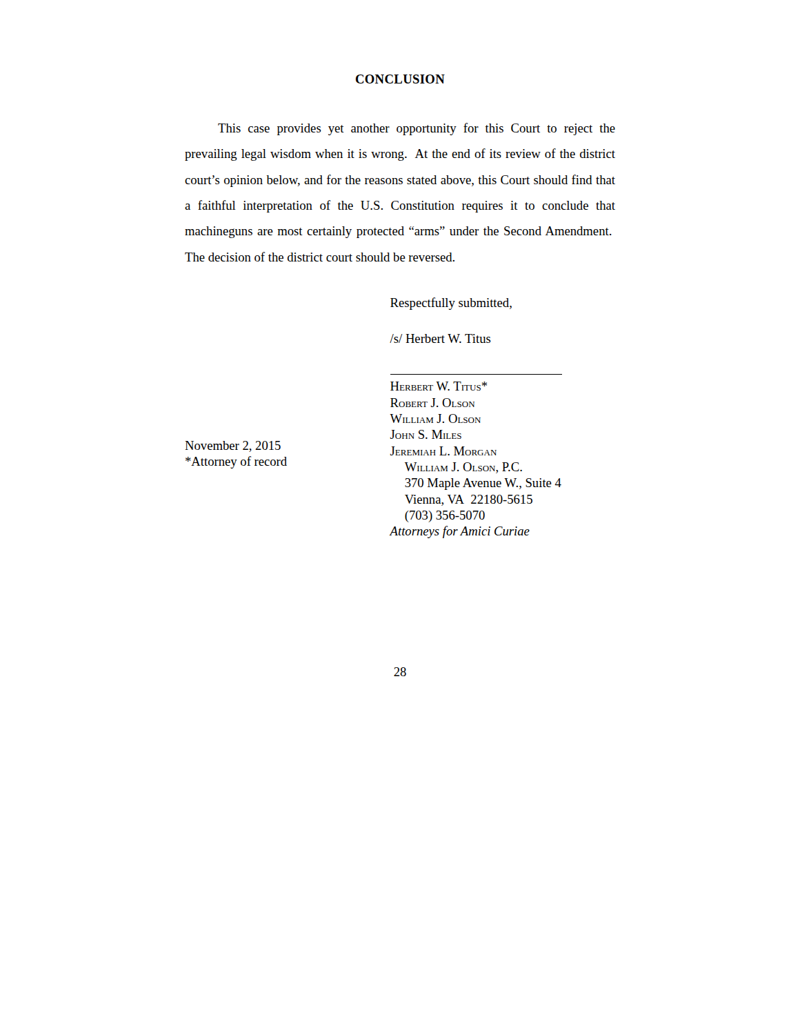Conclusion
This case provides yet another opportunity for this Court to reject the prevailing legal wisdom when it is wrong. At the end of its review of the district court’s opinion below, and for the reasons stated above, this Court should find that a faithful interpretation of the U.S. Constitution requires it to conclude that machineguns are most certainly protected “arms” under the Second Amendment. The decision of the district court should be reversed.
Respectfully submitted,
/s/ Herbert W. Titus
November 2, 2015
*Attorney of record
Herbert W. Titus*
Robert J. Olson
William J. Olson
John S. Miles
Jeremiah L. Morgan
William J. Olson, P.C.
370 Maple Avenue W., Suite 4
Vienna, VA 22180-5615
(703) 356-5070
Attorneys for Amici Curiae
28